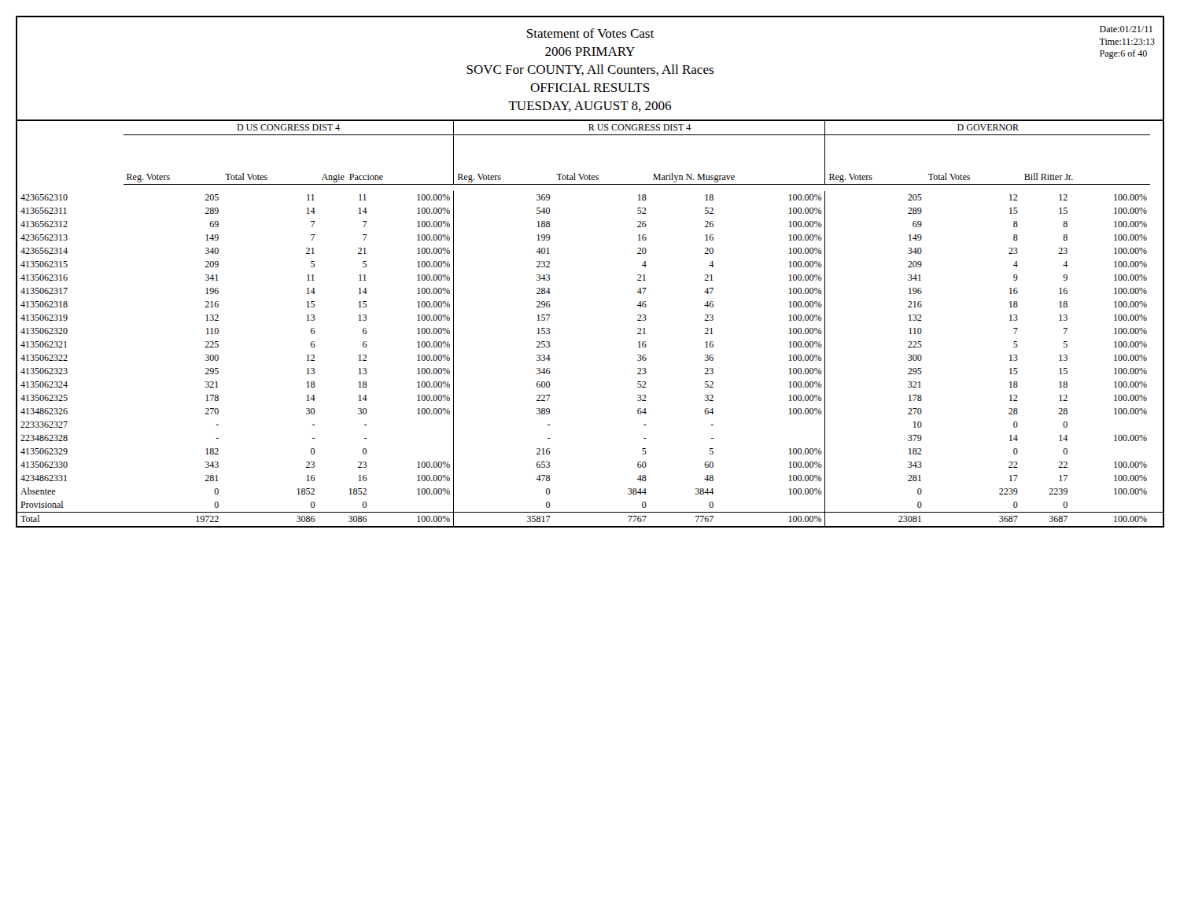Date:01/21/11
Time:11:23:13
Page:6 of 40
Statement of Votes Cast
2006 PRIMARY
SOVC For COUNTY, All Counters, All Races
OFFICIAL RESULTS
TUESDAY, AUGUST 8, 2006
| | D US CONGRESS DIST 4 | R US CONGRESS DIST 4 | D GOVERNOR | |
| --- | --- | --- | --- | --- |
| | Reg. Voters | Total Votes | Angie Paccione | Reg. Voters | Total Votes | Marilyn N. Musgrave | Reg. Voters | Total Votes | Bill Ritter Jr. | |
| 4236562310 | 205 | 11 | 11 | 100.00% | 369 | 18 | 18 | 100.00% | 205 | 12 | 12 | 100.00% | |
| 4136562311 | 289 | 14 | 14 | 100.00% | 540 | 52 | 52 | 100.00% | 289 | 15 | 15 | 100.00% | |
| 4136562312 | 69 | 7 | 7 | 100.00% | 188 | 26 | 26 | 100.00% | 69 | 8 | 8 | 100.00% | |
| 4236562313 | 149 | 7 | 7 | 100.00% | 199 | 16 | 16 | 100.00% | 149 | 8 | 8 | 100.00% | |
| 4236562314 | 340 | 21 | 21 | 100.00% | 401 | 20 | 20 | 100.00% | 340 | 23 | 23 | 100.00% | |
| 4135062315 | 209 | 5 | 5 | 100.00% | 232 | 4 | 4 | 100.00% | 209 | 4 | 4 | 100.00% | |
| 4135062316 | 341 | 11 | 11 | 100.00% | 343 | 21 | 21 | 100.00% | 341 | 9 | 9 | 100.00% | |
| 4135062317 | 196 | 14 | 14 | 100.00% | 284 | 47 | 47 | 100.00% | 196 | 16 | 16 | 100.00% | |
| 4135062318 | 216 | 15 | 15 | 100.00% | 296 | 46 | 46 | 100.00% | 216 | 18 | 18 | 100.00% | |
| 4135062319 | 132 | 13 | 13 | 100.00% | 157 | 23 | 23 | 100.00% | 132 | 13 | 13 | 100.00% | |
| 4135062320 | 110 | 6 | 6 | 100.00% | 153 | 21 | 21 | 100.00% | 110 | 7 | 7 | 100.00% | |
| 4135062321 | 225 | 6 | 6 | 100.00% | 253 | 16 | 16 | 100.00% | 225 | 5 | 5 | 100.00% | |
| 4135062322 | 300 | 12 | 12 | 100.00% | 334 | 36 | 36 | 100.00% | 300 | 13 | 13 | 100.00% | |
| 4135062323 | 295 | 13 | 13 | 100.00% | 346 | 23 | 23 | 100.00% | 295 | 15 | 15 | 100.00% | |
| 4135062324 | 321 | 18 | 18 | 100.00% | 600 | 52 | 52 | 100.00% | 321 | 18 | 18 | 100.00% | |
| 4135062325 | 178 | 14 | 14 | 100.00% | 227 | 32 | 32 | 100.00% | 178 | 12 | 12 | 100.00% | |
| 4134862326 | 270 | 30 | 30 | 100.00% | 389 | 64 | 64 | 100.00% | 270 | 28 | 28 | 100.00% | |
| 2233362327 | - | - | - | | - | - | - | | 10 | 0 | 0 | | |
| 2234862328 | - | - | - | | - | - | - | | 379 | 14 | 14 | 100.00% | |
| 4135062329 | 182 | 0 | 0 | | 216 | 5 | 5 | 100.00% | 182 | 0 | 0 | | |
| 4135062330 | 343 | 23 | 23 | 100.00% | 653 | 60 | 60 | 100.00% | 343 | 22 | 22 | 100.00% | |
| 4234862331 | 281 | 16 | 16 | 100.00% | 478 | 48 | 48 | 100.00% | 281 | 17 | 17 | 100.00% | |
| Absentee | 0 | 1852 | 1852 | 100.00% | 0 | 3844 | 3844 | 100.00% | 0 | 2239 | 2239 | 100.00% | |
| Provisional | 0 | 0 | 0 | | 0 | 0 | 0 | | 0 | 0 | 0 | | |
| Total | 19722 | 3086 | 3086 | 100.00% | 35817 | 7767 | 7767 | 100.00% | 23081 | 3687 | 3687 | 100.00% | |